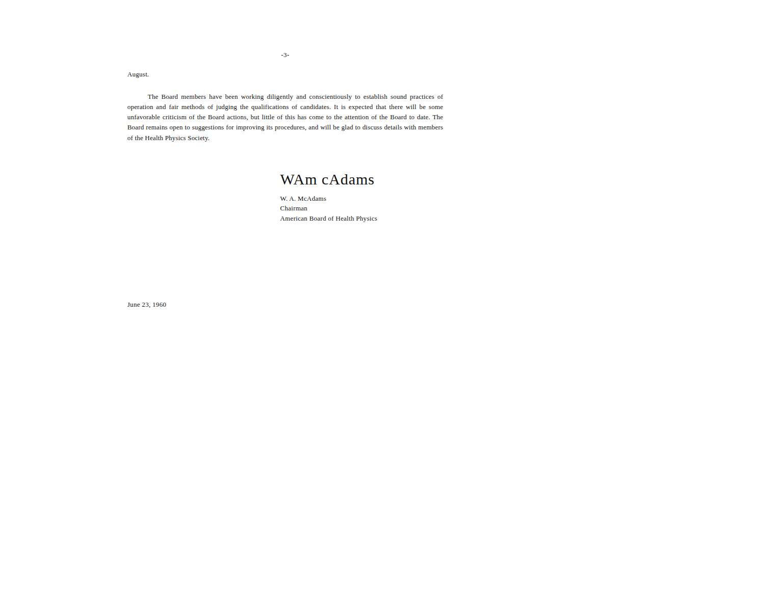-3-
August.
The Board members have been working diligently and conscientiously to establish sound practices of operation and fair methods of judging the qualifications of candidates. It is expected that there will be some unfavorable criticism of the Board actions, but little of this has come to the attention of the Board to date. The Board remains open to suggestions for improving its procedures, and will be glad to discuss details with members of the Health Physics Society.
WAm cAdams
W. A. McAdams
Chairman
American Board of Health Physics
June 23, 1960